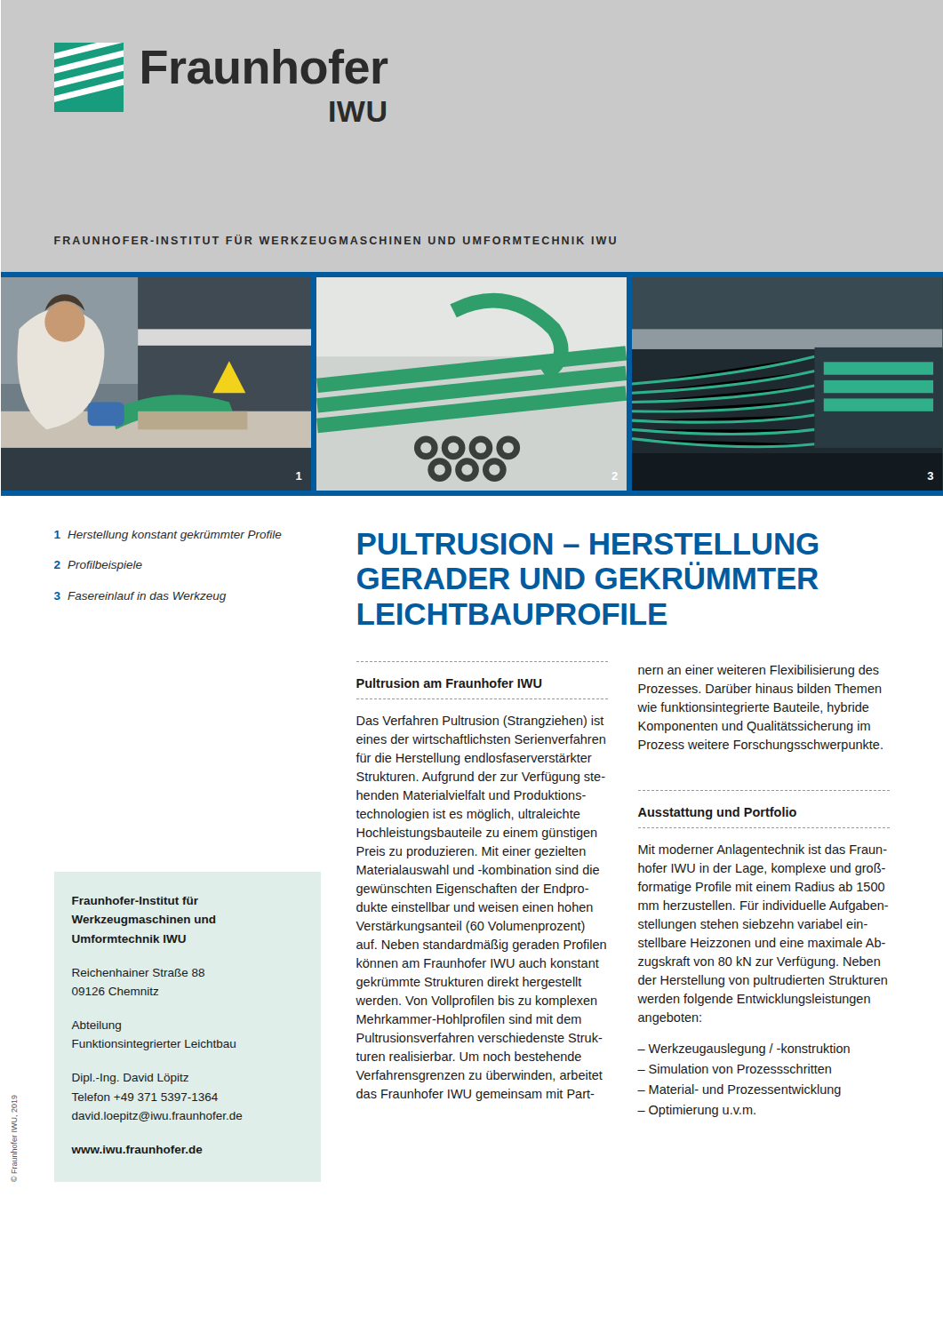Fraunhofer
IWU
Fraunhofer-Institut für Werkzeugmaschinen und Umformtechnik IWU
1
2
3
1 Herstellung konstant gekrümmter Profile
2 Profilbeispiele
3 Fasereinlauf in das Werkzeug
Fraunhofer-Institut für
Werkzeugmaschinen und
Umformtechnik IWU
Reichenhainer Straße 88
09126 Chemnitz
Abteilung
Funktionsintegrierter Leichtbau
Dipl.-Ing. David Löpitz
Telefon +49 371 5397-1364
david.loepitz@iwu.fraunhofer.de
www.iwu.fraunhofer.de
Pultrusion – Herstellung gerader und gekrümmter Leichtbauprofile
Pultrusion am Fraunhofer IWU
Das Verfahren Pultrusion (Strangziehen) ist eines der wirtschaftlichsten Serienverfahren für die Herstellung endlosfaserverstärkter Strukturen. Aufgrund der zur Verfügung stehenden Materialvielfalt und Produktionstechnologien ist es möglich, ultraleichte Hochleistungsbauteile zu einem günstigen Preis zu produzieren. Mit einer gezielten Materialauswahl und -kombination sind die gewünschten Eigenschaften der Endprodukte einstellbar und weisen einen hohen Verstärkungsanteil (60 Volumenprozent) auf. Neben standardmäßig geraden Profilen können am Fraunhofer IWU auch konstant gekrümmte Strukturen direkt hergestellt werden. Von Vollprofilen bis zu komplexen Mehrkammer-Hohlprofilen sind mit dem Pultrusionsverfahren verschiedenste Strukturen realisierbar. Um noch bestehende Verfahrensgrenzen zu überwinden, arbeitet das Fraunhofer IWU gemeinsam mit Part-
nern an einer weiteren Flexibilisierung des Prozesses. Darüber hinaus bilden Themen wie funktionsintegrierte Bauteile, hybride Komponenten und Qualitätssicherung im Prozess weitere Forschungsschwerpunkte.
Ausstattung und Portfolio
Mit moderner Anlagentechnik ist das Fraunhofer IWU in der Lage, komplexe und großformatige Profile mit einem Radius ab 1500 mm herzustellen. Für individuelle Aufgabenstellungen stehen siebzehn variabel einstellbare Heizzonen und eine maximale Abzugskraft von 80 kN zur Verfügung. Neben der Herstellung von pultrudierten Strukturen werden folgende Entwicklungsleistungen angeboten:
– Werkzeugauslegung / -konstruktion
– Simulation von Prozessschritten
– Material- und Prozessentwicklung
– Optimierung u.v.m.
© Fraunhofer IWU, 2019